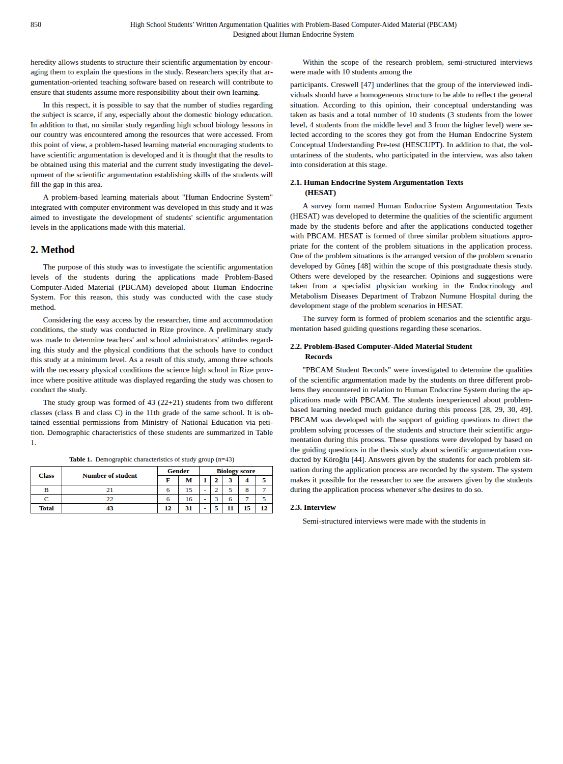850
High School Students’ Written Argumentation Qualities with Problem-Based Computer-Aided Material (PBCAM)
Designed about Human Endocrine System
heredity allows students to structure their scientific argumentation by encouraging them to explain the questions in the study. Researchers specify that argumentation-oriented teaching software based on research will contribute to ensure that students assume more responsibility about their own learning.
In this respect, it is possible to say that the number of studies regarding the subject is scarce, if any, especially about the domestic biology education. In addition to that, no similar study regarding high school biology lessons in our country was encountered among the resources that were accessed. From this point of view, a problem-based learning material encouraging students to have scientific argumentation is developed and it is thought that the results to be obtained using this material and the current study investigating the development of the scientific argumentation establishing skills of the students will fill the gap in this area.
A problem-based learning materials about "Human Endocrine System" integrated with computer environment was developed in this study and it was aimed to investigate the development of students' scientific argumentation levels in the applications made with this material.
2. Method
The purpose of this study was to investigate the scientific argumentation levels of the students during the applications made Problem-Based Computer-Aided Material (PBCAM) developed about Human Endocrine System. For this reason, this study was conducted with the case study method.
Considering the easy access by the researcher, time and accommodation conditions, the study was conducted in Rize province. A preliminary study was made to determine teachers' and school administrators' attitudes regarding this study and the physical conditions that the schools have to conduct this study at a minimum level. As a result of this study, among three schools with the necessary physical conditions the science high school in Rize province where positive attitude was displayed regarding the study was chosen to conduct the study.
The study group was formed of 43 (22+21) students from two different classes (class B and class C) in the 11th grade of the same school. It is obtained essential permissions from Ministry of National Education via petition. Demographic characteristics of these students are summarized in Table 1.
Table 1. Demographic characteristics of study group (n=43)
| Class | Number of student | Gender | Biology score |
| --- | --- | --- | --- |
| F | M | 1 | 2 | 3 | 4 | 5 |
| B | 21 | 6 | 15 | - | 2 | 5 | 8 | 7 |
| C | 22 | 6 | 16 | - | 3 | 6 | 7 | 5 |
| Total | 43 | 12 | 31 | - | 5 | 11 | 15 | 12 |
Within the scope of the research problem, semi-structured interviews were made with 10 students among the
participants. Creswell [47] underlines that the group of the interviewed individuals should have a homogeneous structure to be able to reflect the general situation. According to this opinion, their conceptual understanding was taken as basis and a total number of 10 students (3 students from the lower level, 4 students from the middle level and 3 from the higher level) were selected according to the scores they got from the Human Endocrine System Conceptual Understanding Pre-test (HESCUPT). In addition to that, the voluntariness of the students, who participated in the interview, was also taken into consideration at this stage.
2.1. Human Endocrine System Argumentation Texts(HESAT)
A survey form named Human Endocrine System Argumentation Texts (HESAT) was developed to determine the qualities of the scientific argument made by the students before and after the applications conducted together with PBCAM. HESAT is formed of three similar problem situations appropriate for the content of the problem situations in the application process. One of the problem situations is the arranged version of the problem scenario developed by Güneş [48] within the scope of this postgraduate thesis study. Others were developed by the researcher. Opinions and suggestions were taken from a specialist physician working in the Endocrinology and Metabolism Diseases Department of Trabzon Numune Hospital during the development stage of the problem scenarios in HESAT.
The survey form is formed of problem scenarios and the scientific argumentation based guiding questions regarding these scenarios.
2.2. Problem-Based Computer-Aided Material StudentRecords
"PBCAM Student Records" were investigated to determine the qualities of the scientific argumentation made by the students on three different problems they encountered in relation to Human Endocrine System during the applications made with PBCAM. The students inexperienced about problem-based learning needed much guidance during this process [28, 29, 30, 49]. PBCAM was developed with the support of guiding questions to direct the problem solving processes of the students and structure their scientific argumentation during this process. These questions were developed by based on the guiding questions in the thesis study about scientific argumentation conducted by Köroğlu [44]. Answers given by the students for each problem situation during the application process are recorded by the system. The system makes it possible for the researcher to see the answers given by the students during the application process whenever s/he desires to do so.
2.3. Interview
Semi-structured interviews were made with the students in